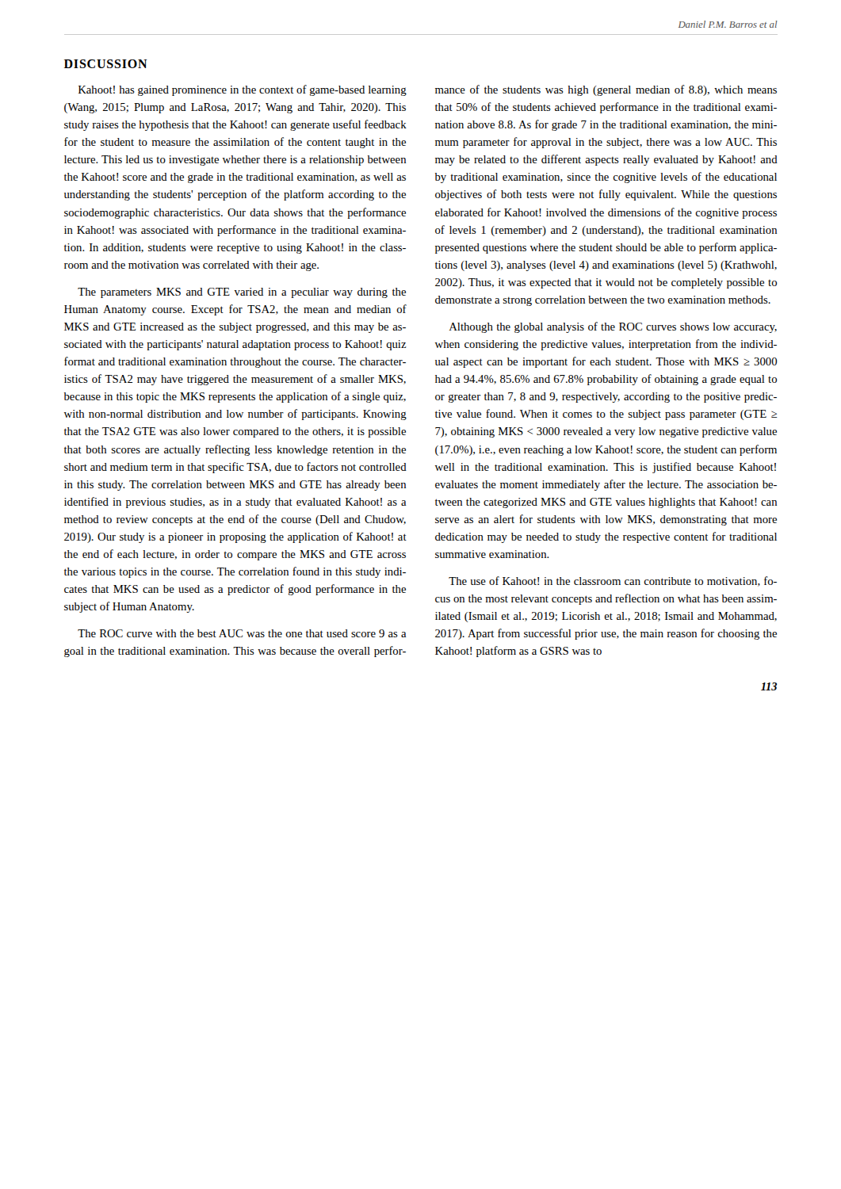Daniel P.M. Barros et al
DISCUSSION
Kahoot! has gained prominence in the context of game-based learning (Wang, 2015; Plump and LaRosa, 2017; Wang and Tahir, 2020). This study raises the hypothesis that the Kahoot! can generate useful feedback for the student to measure the assimilation of the content taught in the lecture. This led us to investigate whether there is a relationship between the Kahoot! score and the grade in the traditional examination, as well as understanding the students' perception of the platform according to the sociodemographic characteristics. Our data shows that the performance in Kahoot! was associated with performance in the traditional examination. In addition, students were receptive to using Kahoot! in the classroom and the motivation was correlated with their age.
The parameters MKS and GTE varied in a peculiar way during the Human Anatomy course. Except for TSA2, the mean and median of MKS and GTE increased as the subject progressed, and this may be associated with the participants' natural adaptation process to Kahoot! quiz format and traditional examination throughout the course. The characteristics of TSA2 may have triggered the measurement of a smaller MKS, because in this topic the MKS represents the application of a single quiz, with non-normal distribution and low number of participants. Knowing that the TSA2 GTE was also lower compared to the others, it is possible that both scores are actually reflecting less knowledge retention in the short and medium term in that specific TSA, due to factors not controlled in this study. The correlation between MKS and GTE has already been identified in previous studies, as in a study that evaluated Kahoot! as a method to review concepts at the end of the course (Dell and Chudow, 2019). Our study is a pioneer in proposing the application of Kahoot! at the end of each lecture, in order to compare the MKS and GTE across the various topics in the course. The correlation found in this study indicates that MKS can be used as a predictor of good performance in the subject of Human Anatomy.
The ROC curve with the best AUC was the one that used score 9 as a goal in the traditional examination. This was because the overall performance of the students was high (general median of 8.8), which means that 50% of the students achieved performance in the traditional examination above 8.8. As for grade 7 in the traditional examination, the minimum parameter for approval in the subject, there was a low AUC. This may be related to the different aspects really evaluated by Kahoot! and by traditional examination, since the cognitive levels of the educational objectives of both tests were not fully equivalent. While the questions elaborated for Kahoot! involved the dimensions of the cognitive process of levels 1 (remember) and 2 (understand), the traditional examination presented questions where the student should be able to perform applications (level 3), analyses (level 4) and examinations (level 5) (Krathwohl, 2002). Thus, it was expected that it would not be completely possible to demonstrate a strong correlation between the two examination methods.
Although the global analysis of the ROC curves shows low accuracy, when considering the predictive values, interpretation from the individual aspect can be important for each student. Those with MKS ≥ 3000 had a 94.4%, 85.6% and 67.8% probability of obtaining a grade equal to or greater than 7, 8 and 9, respectively, according to the positive predictive value found. When it comes to the subject pass parameter (GTE ≥ 7), obtaining MKS < 3000 revealed a very low negative predictive value (17.0%), i.e., even reaching a low Kahoot! score, the student can perform well in the traditional examination. This is justified because Kahoot! evaluates the moment immediately after the lecture. The association between the categorized MKS and GTE values highlights that Kahoot! can serve as an alert for students with low MKS, demonstrating that more dedication may be needed to study the respective content for traditional summative examination.
The use of Kahoot! in the classroom can contribute to motivation, focus on the most relevant concepts and reflection on what has been assimilated (Ismail et al., 2019; Licorish et al., 2018; Ismail and Mohammad, 2017). Apart from successful prior use, the main reason for choosing the Kahoot! platform as a GSRS was to
113